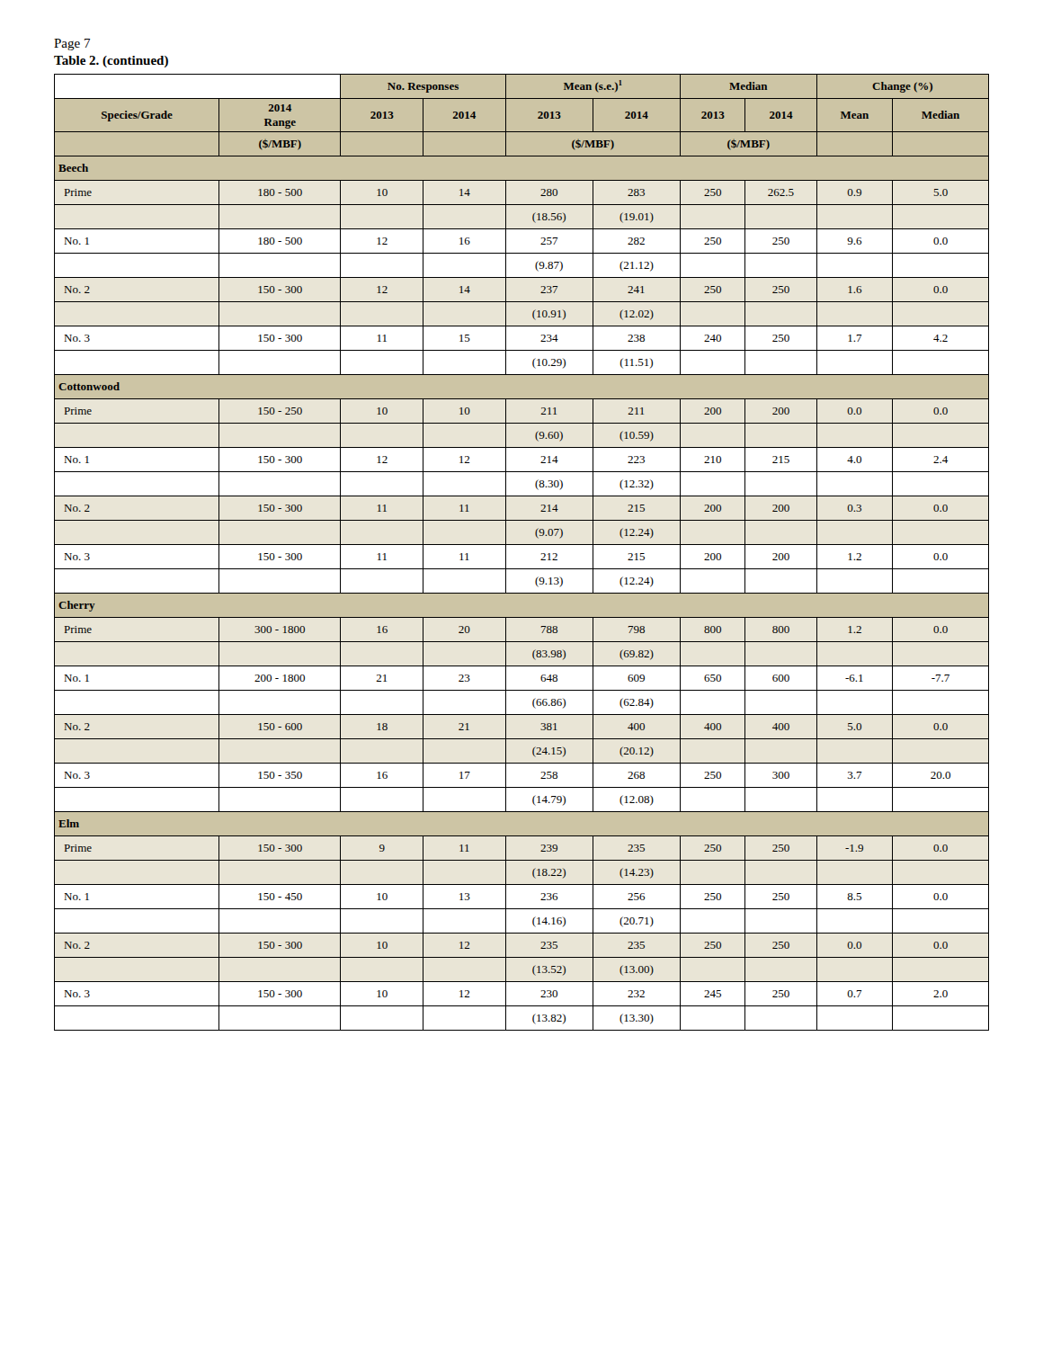Page 7
Table 2. (continued)
| | No. Responses | Mean (s.e.) 1 | Median | Change (%) |
| --- | --- | --- | --- | --- |
| Species/Grade | 2014 Range | 2013 | 2014 | 2013 | 2014 | 2013 | 2014 | Mean | Median |
| | ($/MBF) | | | ($/MBF) | ($/MBF) | | |
| Beech |
| Prime | 180 - 500 | 10 | 14 | 280 | 283 | 250 | 262.5 | 0.9 | 5.0 |
| | | | | (18.56) | (19.01) | | | | |
| No. 1 | 180 - 500 | 12 | 16 | 257 | 282 | 250 | 250 | 9.6 | 0.0 |
| | | | | (9.87) | (21.12) | | | | |
| No. 2 | 150 - 300 | 12 | 14 | 237 | 241 | 250 | 250 | 1.6 | 0.0 |
| | | | | (10.91) | (12.02) | | | | |
| No. 3 | 150 - 300 | 11 | 15 | 234 | 238 | 240 | 250 | 1.7 | 4.2 |
| | | | | (10.29) | (11.51) | | | | |
| Cottonwood |
| Prime | 150 - 250 | 10 | 10 | 211 | 211 | 200 | 200 | 0.0 | 0.0 |
| | | | | (9.60) | (10.59) | | | | |
| No. 1 | 150 - 300 | 12 | 12 | 214 | 223 | 210 | 215 | 4.0 | 2.4 |
| | | | | (8.30) | (12.32) | | | | |
| No. 2 | 150 - 300 | 11 | 11 | 214 | 215 | 200 | 200 | 0.3 | 0.0 |
| | | | | (9.07) | (12.24) | | | | |
| No. 3 | 150 - 300 | 11 | 11 | 212 | 215 | 200 | 200 | 1.2 | 0.0 |
| | | | | (9.13) | (12.24) | | | | |
| Cherry |
| Prime | 300 - 1800 | 16 | 20 | 788 | 798 | 800 | 800 | 1.2 | 0.0 |
| | | | | (83.98) | (69.82) | | | | |
| No. 1 | 200 - 1800 | 21 | 23 | 648 | 609 | 650 | 600 | -6.1 | -7.7 |
| | | | | (66.86) | (62.84) | | | | |
| No. 2 | 150 - 600 | 18 | 21 | 381 | 400 | 400 | 400 | 5.0 | 0.0 |
| | | | | (24.15) | (20.12) | | | | |
| No. 3 | 150 - 350 | 16 | 17 | 258 | 268 | 250 | 300 | 3.7 | 20.0 |
| | | | | (14.79) | (12.08) | | | | |
| Elm |
| Prime | 150 - 300 | 9 | 11 | 239 | 235 | 250 | 250 | -1.9 | 0.0 |
| | | | | (18.22) | (14.23) | | | | |
| No. 1 | 150 - 450 | 10 | 13 | 236 | 256 | 250 | 250 | 8.5 | 0.0 |
| | | | | (14.16) | (20.71) | | | | |
| No. 2 | 150 - 300 | 10 | 12 | 235 | 235 | 250 | 250 | 0.0 | 0.0 |
| | | | | (13.52) | (13.00) | | | | |
| No. 3 | 150 - 300 | 10 | 12 | 230 | 232 | 245 | 250 | 0.7 | 2.0 |
| | | | | (13.82) | (13.30) | | | | |